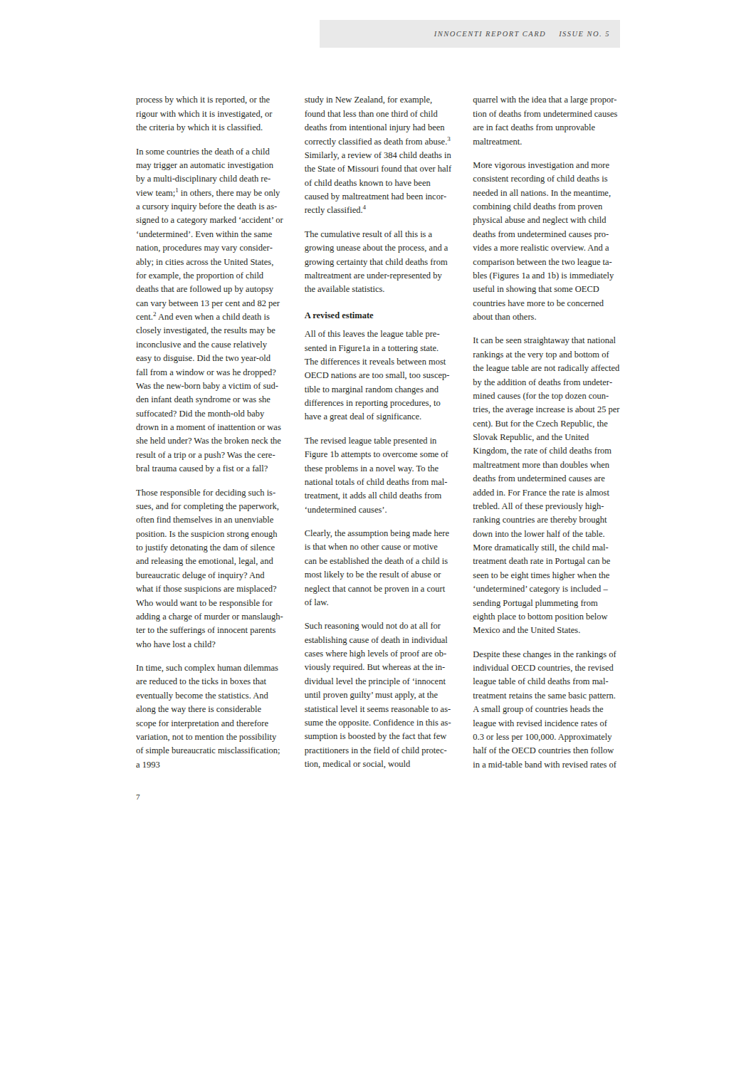Innocenti Report Card Issue No. 5
process by which it is reported, or the rigour with which it is investigated, or the criteria by which it is classified.
In some countries the death of a child may trigger an automatic investigation by a multi-disciplinary child death review team;1 in others, there may be only a cursory inquiry before the death is assigned to a category marked ‘accident’ or ‘undetermined’. Even within the same nation, procedures may vary considerably; in cities across the United States, for example, the proportion of child deaths that are followed up by autopsy can vary between 13 per cent and 82 per cent.2 And even when a child death is closely investigated, the results may be inconclusive and the cause relatively easy to disguise. Did the two year-old fall from a window or was he dropped? Was the new-born baby a victim of sudden infant death syndrome or was she suffocated? Did the month-old baby drown in a moment of inattention or was she held under? Was the broken neck the result of a trip or a push? Was the cerebral trauma caused by a fist or a fall?
Those responsible for deciding such issues, and for completing the paperwork, often find themselves in an unenviable position. Is the suspicion strong enough to justify detonating the dam of silence and releasing the emotional, legal, and bureaucratic deluge of inquiry? And what if those suspicions are misplaced? Who would want to be responsible for adding a charge of murder or manslaughter to the sufferings of innocent parents who have lost a child?
In time, such complex human dilemmas are reduced to the ticks in boxes that eventually become the statistics. And along the way there is considerable scope for interpretation and therefore variation, not to mention the possibility of simple bureaucratic misclassification; a 1993
study in New Zealand, for example, found that less than one third of child deaths from intentional injury had been correctly classified as death from abuse.3 Similarly, a review of 384 child deaths in the State of Missouri found that over half of child deaths known to have been caused by maltreatment had been incorrectly classified.4
The cumulative result of all this is a growing unease about the process, and a growing certainty that child deaths from maltreatment are under-represented by the available statistics.
A revised estimate
All of this leaves the league table presented in Figure1a in a tottering state. The differences it reveals between most OECD nations are too small, too susceptible to marginal random changes and differences in reporting procedures, to have a great deal of significance.
The revised league table presented in Figure 1b attempts to overcome some of these problems in a novel way. To the national totals of child deaths from maltreatment, it adds all child deaths from ‘undetermined causes’.
Clearly, the assumption being made here is that when no other cause or motive can be established the death of a child is most likely to be the result of abuse or neglect that cannot be proven in a court of law.
Such reasoning would not do at all for establishing cause of death in individual cases where high levels of proof are obviously required. But whereas at the individual level the principle of ‘innocent until proven guilty’ must apply, at the statistical level it seems reasonable to assume the opposite. Confidence in this assumption is boosted by the fact that few practitioners in the field of child protection, medical or social, would
quarrel with the idea that a large proportion of deaths from undetermined causes are in fact deaths from unprovable maltreatment.
More vigorous investigation and more consistent recording of child deaths is needed in all nations. In the meantime, combining child deaths from proven physical abuse and neglect with child deaths from undetermined causes provides a more realistic overview. And a comparison between the two league tables (Figures 1a and 1b) is immediately useful in showing that some OECD countries have more to be concerned about than others.
It can be seen straightaway that national rankings at the very top and bottom of the league table are not radically affected by the addition of deaths from undetermined causes (for the top dozen countries, the average increase is about 25 per cent). But for the Czech Republic, the Slovak Republic, and the United Kingdom, the rate of child deaths from maltreatment more than doubles when deaths from undetermined causes are added in. For France the rate is almost trebled. All of these previously high-ranking countries are thereby brought down into the lower half of the table. More dramatically still, the child maltreatment death rate in Portugal can be seen to be eight times higher when the ‘undetermined’ category is included – sending Portugal plummeting from eighth place to bottom position below Mexico and the United States.
Despite these changes in the rankings of individual OECD countries, the revised league table of child deaths from maltreatment retains the same basic pattern. A small group of countries heads the league with revised incidence rates of 0.3 or less per 100,000. Approximately half of the OECD countries then follow in a mid-table band with revised rates of
7